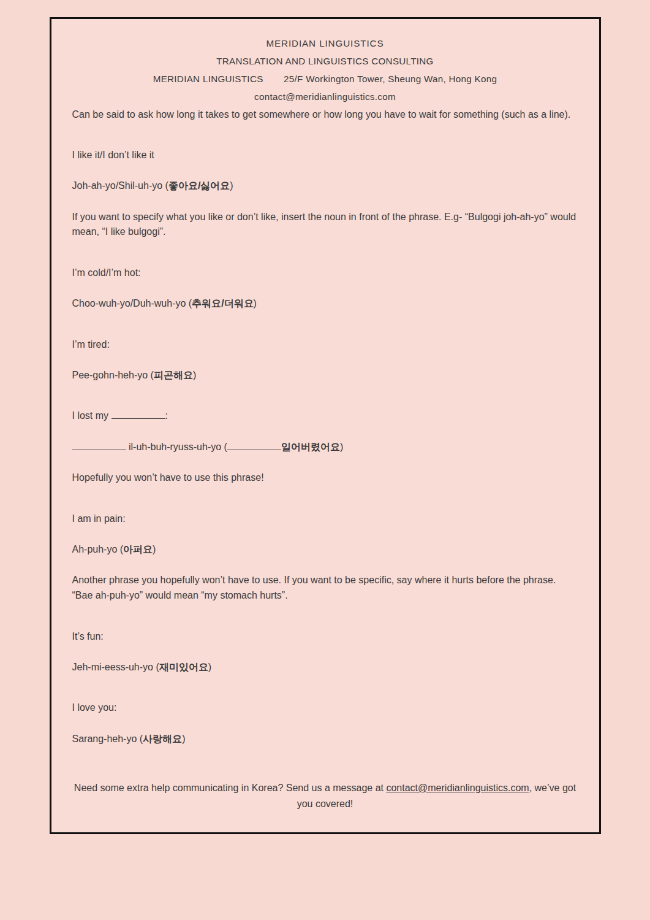MERIDIAN LINGUISTICS
TRANSLATION AND LINGUISTICS CONSULTING
MERIDIAN LINGUISTICS 25/F Workington Tower, Sheung Wan, Hong Kong
contact@meridianlinguistics.com
Can be said to ask how long it takes to get somewhere or how long you have to wait for something (such as a line).
I like it/I don’t like it
Joh-ah-yo/Shil-uh-yo (좋아요/싫어요)
If you want to specify what you like or don’t like, insert the noun in front of the phrase. E.g- “Bulgogi joh-ah-yo” would mean, “I like bulgogi”.
I’m cold/I’m hot:
Choo-wuh-yo/Duh-wuh-yo (추워요/더워요)
I’m tired:
Pee-gohn-heh-yo (피곤해요)
I lost my :
il-uh-buh-ryuss-uh-yo ( 일어버렸어요)
Hopefully you won’t have to use this phrase!
I am in pain:
Ah-puh-yo (아퍼요)
Another phrase you hopefully won’t have to use. If you want to be specific, say where it hurts before the phrase. “Bae ah-puh-yo” would mean “my stomach hurts”.
It’s fun:
Jeh-mi-eess-uh-yo (재미있어요)
I love you:
Sarang-heh-yo (사랑해요)
Need some extra help communicating in Korea? Send us a message at contact@meridianlinguistics.com, we’ve got you covered!